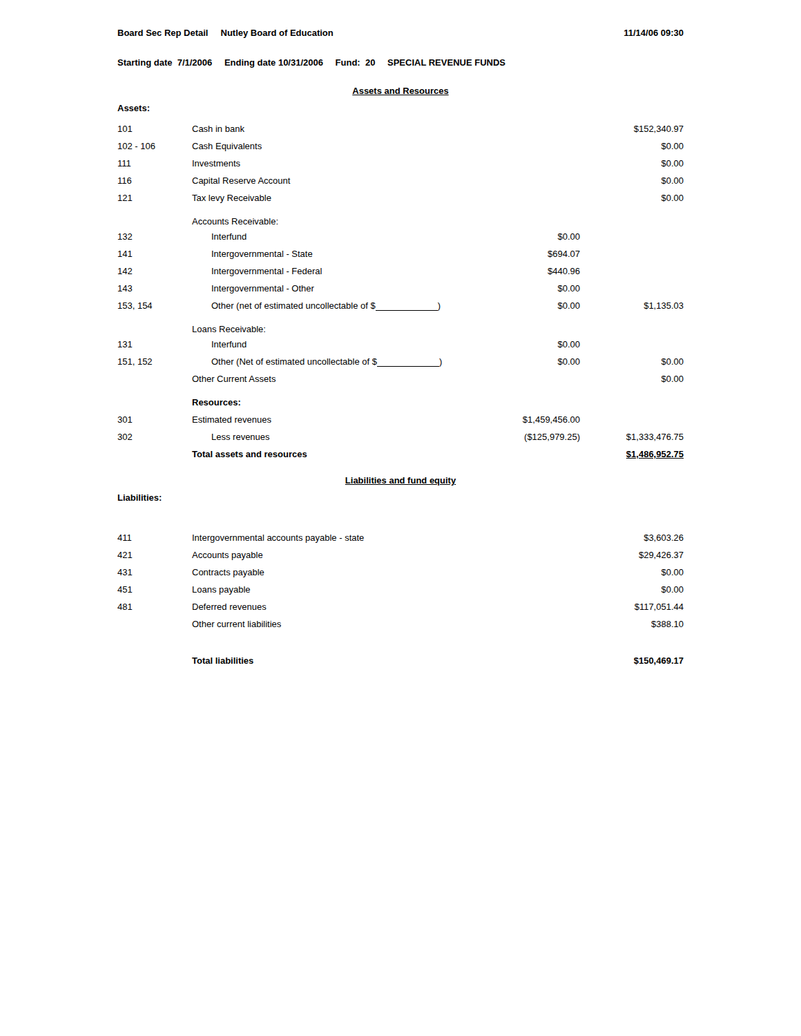Board Sec Rep Detail Nutley Board of Education
11/14/06 09:30
Starting date 7/1/2006 Ending date 10/31/2006 Fund: 20 SPECIAL REVENUE FUNDS
Assets and Resources
Assets:
| 101 | Cash in bank | | $152,340.97 |
| 102 - 106 | Cash Equivalents | | $0.00 |
| 111 | Investments | | $0.00 |
| 116 | Capital Reserve Account | | $0.00 |
| 121 | Tax levy Receivable | | $0.00 |
| | Accounts Receivable: | | |
| 132 | Interfund | $0.00 | |
| 141 | Intergovernmental - State | $694.07 | |
| 142 | Intergovernmental - Federal | $440.96 | |
| 143 | Intergovernmental - Other | $0.00 | |
| 153, 154 | Other (net of estimated uncollectable of $ ) | $0.00 | $1,135.03 |
| | Loans Receivable: | | |
| 131 | Interfund | $0.00 | |
| 151, 152 | Other (Net of estimated uncollectable of $ ) | $0.00 | $0.00 |
| | Other Current Assets | | $0.00 |
| | Resources: | | |
| 301 | Estimated revenues | $1,459,456.00 | |
| 302 | Less revenues | ($125,979.25) | $1,333,476.75 |
| | Total assets and resources | | $1,486,952.75 |
Liabilities and fund equity
Liabilities:
| 411 | Intergovernmental accounts payable - state | | $3,603.26 |
| 421 | Accounts payable | | $29,426.37 |
| 431 | Contracts payable | | $0.00 |
| 451 | Loans payable | | $0.00 |
| 481 | Deferred revenues | | $117,051.44 |
| | Other current liabilities | | $388.10 |
| | Total liabilities | | $150,469.17 |